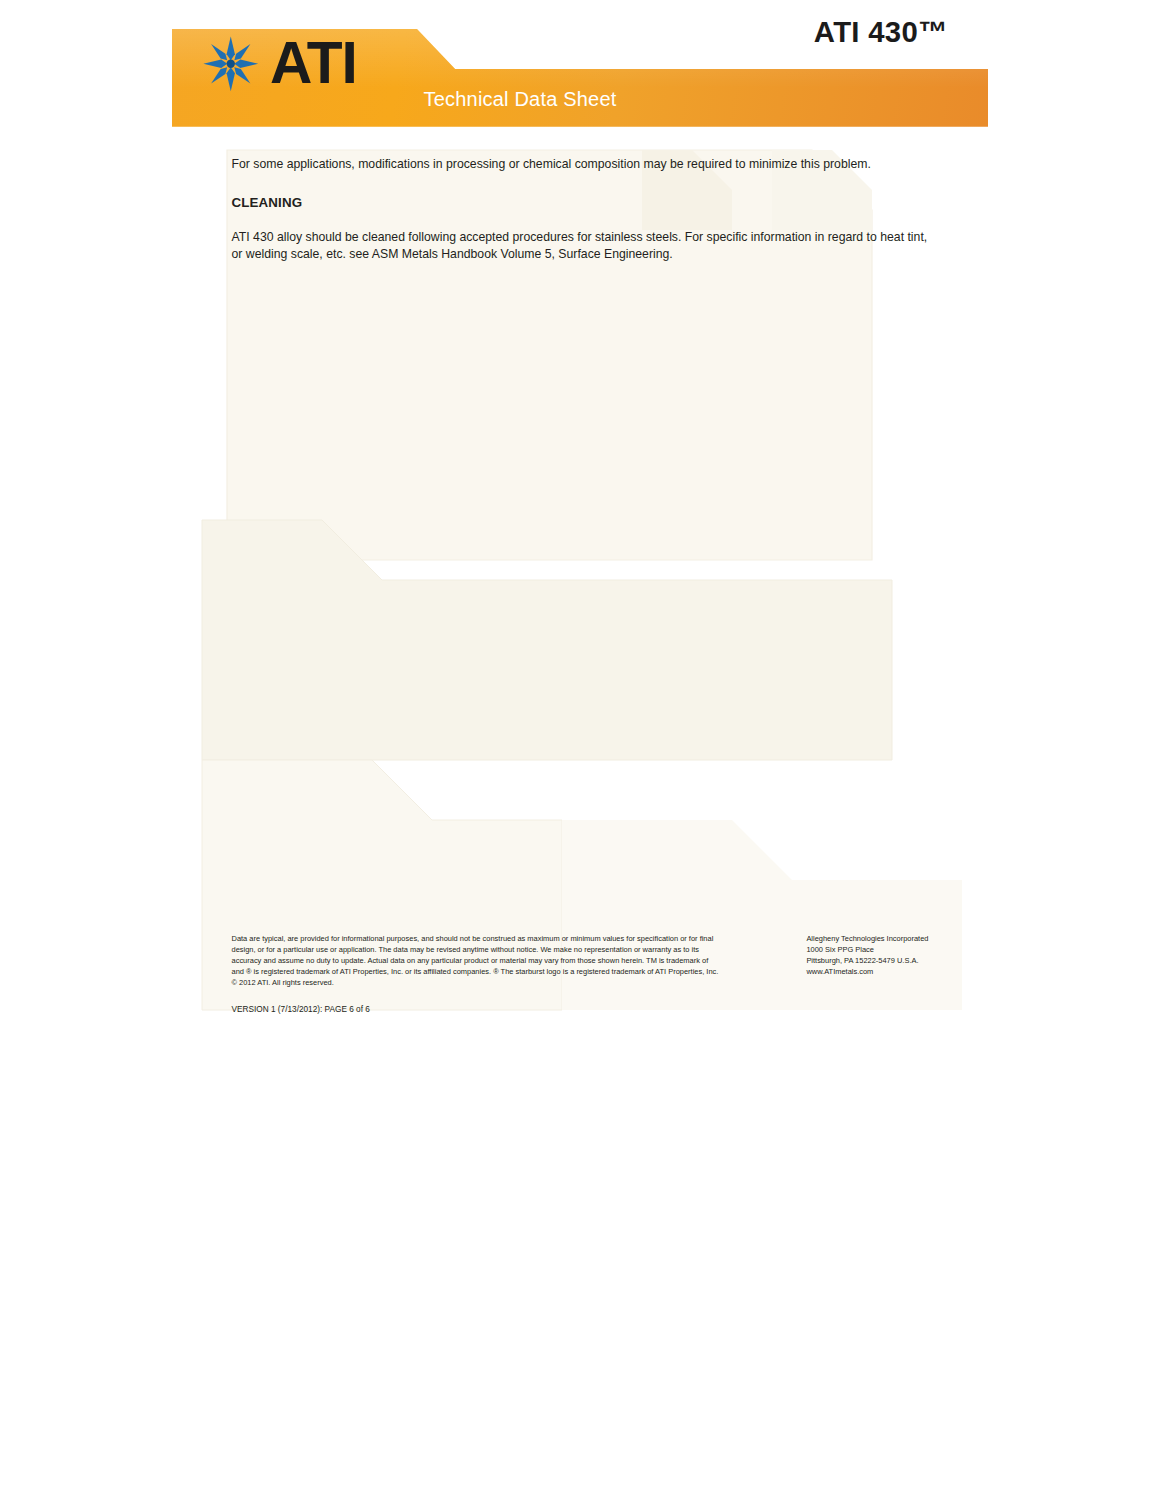ATI 430™
ATI
Technical Data Sheet
For some applications, modifications in processing or chemical composition may be required to minimize this problem.
CLEANING
ATI 430 alloy should be cleaned following accepted procedures for stainless steels. For specific information in regard to heat tint, or welding scale, etc. see ASM Metals Handbook Volume 5, Surface Engineering.
Data are typical, are provided for informational purposes, and should not be construed as maximum or minimum values for specification or for final design, or for a particular use or application. The data may be revised anytime without notice. We make no representation or warranty as to its accuracy and assume no duty to update. Actual data on any particular product or material may vary from those shown herein. TM is trademark of and ® is registered trademark of ATI Properties, Inc. or its affiliated companies. ® The starburst logo is a registered trademark of ATI Properties, Inc. © 2012 ATI. All rights reserved.
Allegheny Technologies Incorporated
1000 Six PPG Place
Pittsburgh, PA 15222-5479 U.S.A.
www.ATImetals.com
VERSION 1 (7/13/2012): PAGE 6 of 6